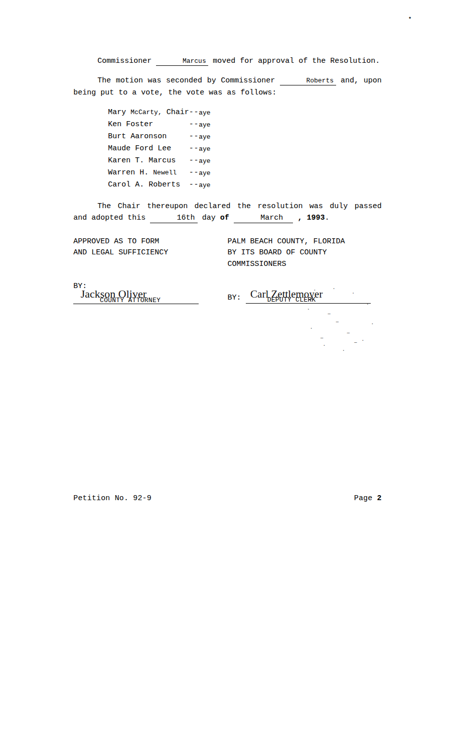•
Commissioner Marcus moved for approval of the Resolution.
The motion was seconded by Commissioner Roberts and, upon being put to a vote, the vote was as follows:
| Mary McCarty, Chair | -- | aye |
| Ken Foster | -- | aye |
| Burt Aaronson | -- | aye |
| Maude Ford Lee | -- | aye |
| Karen T. Marcus | -- | aye |
| Warren H. Newell | -- | aye |
| Carol A. Roberts | -- | aye |
The Chair thereupon declared the resolution was duly passed and adopted this 16th day of March , 1993.
APPROVED AS TO FORM
AND LEGAL SUFFICIENCY
BY: Jackson Oliver COUNTY ATTORNEY
PALM BEACH COUNTY, FLORIDA
BY ITS BOARD OF COUNTY
COMMISSIONERS
BY: Carl Zettlemoyer DEPUTY CLERK · · · · · · · · · · − − − − −
Petition No. 92-9
Page 2